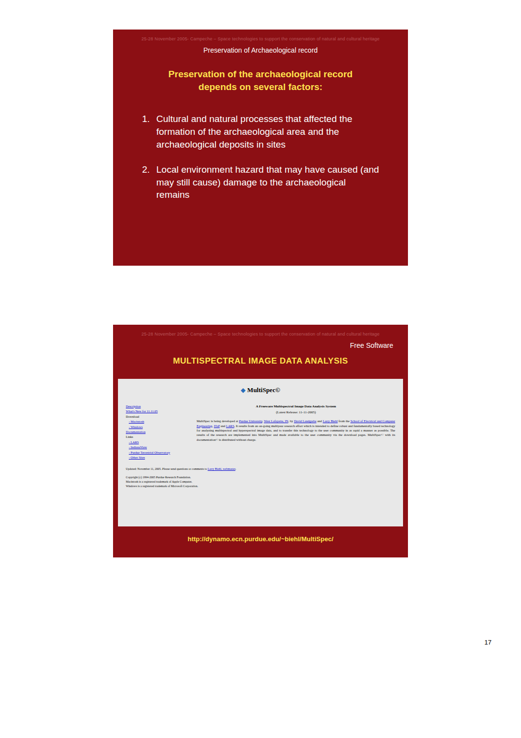25-28 November 2005- Campeche – Space technologies to support the conservation of natural and cultural heritage
Preservation of Archaeological record
Preservation of the archaeological record
depends on several factors:
Cultural and natural processes that affected the formation of the archaeological area and the archaeological deposits in sites
Local environment hazard that may have caused (and may still cause) damage to the archaeological remains
25-28 November 2005- Campeche – Space technologies to support the conservation of natural and cultural heritage
Free Software
MULTISPECTRAL IMAGE DATA ANALYSIS
◆MultiSpec©
Description What's New for 11.11.05 Download - Macintosh - Windows Documentation Links - LARS - IndianaView - Purdue Terrestrial Observatory - Other Sites
A Freeware Multispectral Image Data Analysis System
(Latest Release: 11-11-2005)
MultiSpec is being developed at Purdue University, West Lafayette, IN, by David Landgrebe and Larry Biehl from the School of Electrical and Computer Engineering, ITaP and LARS. It results from an on-going multiyear research effort which is intended to define robust and fundamentally based technology for analyzing multispectral and hyperspectral image data, and to transfer this technology to the user community in as rapid a manner as possible. The results of the research are implemented into MultiSpec and made available to the user community via the download pages. MultiSpec© with its documentation© is distributed without charge.
Updated: November 11, 2005. Please send questions or comments to Larry Biehl, webmaster.
Copyright (c) 1994-2005 Purdue Research Foundation.
Macintosh is a registered trademark of Apple Computer.
Windows is a registered trademark of Microsoft Corporation.
http://dynamo.ecn.purdue.edu/~biehl/MultiSpec/
17